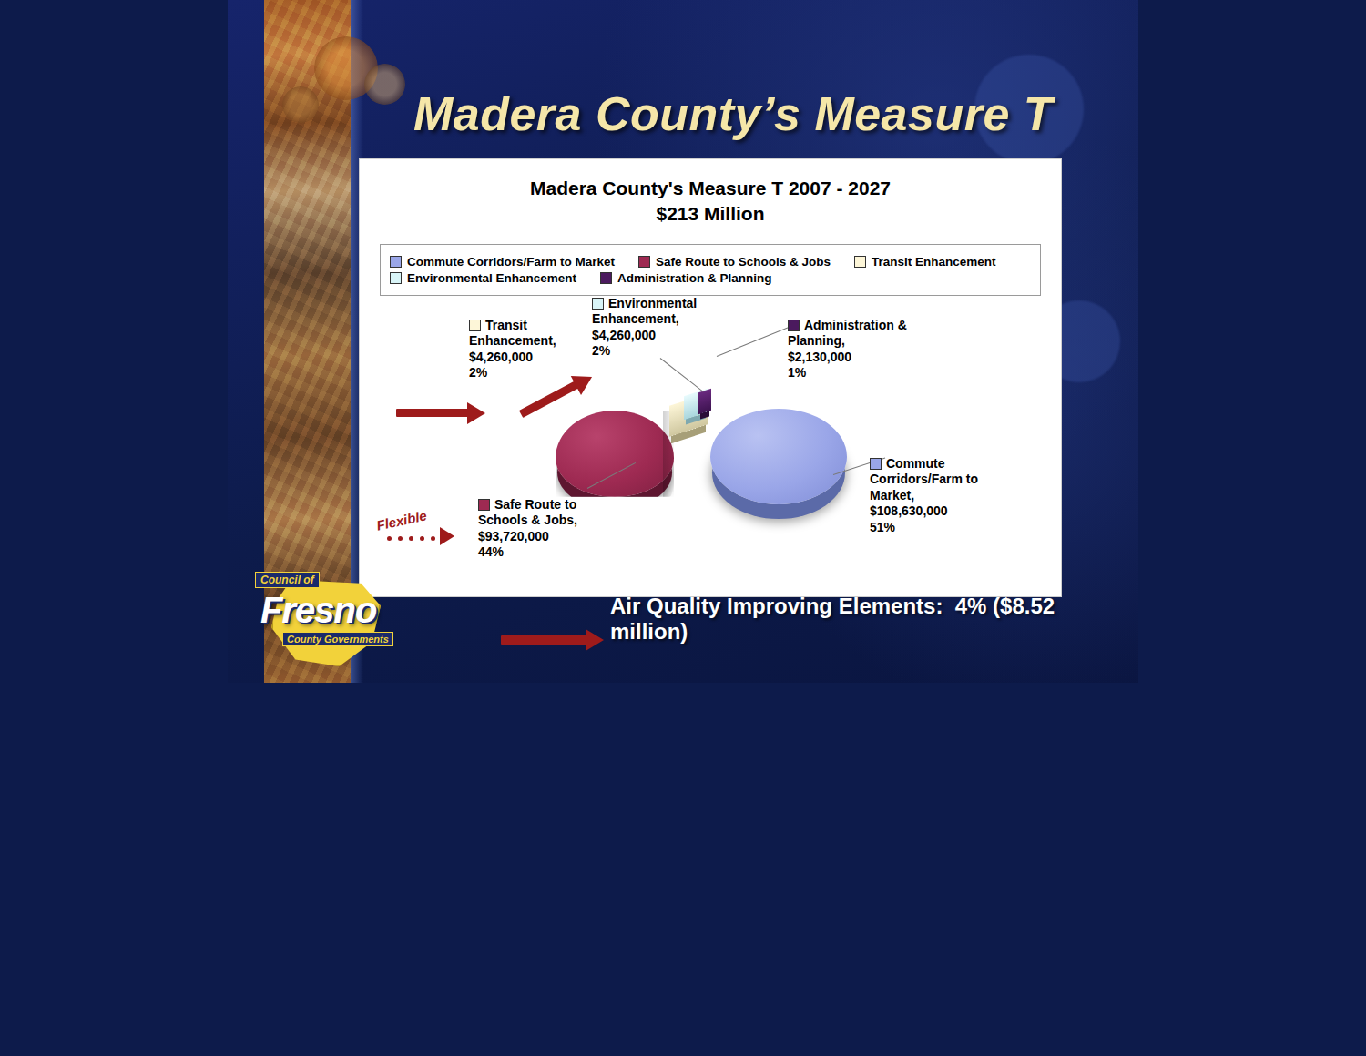Madera County’s Measure T
Madera County's Measure T 2007 - 2027
$213 Million
Commute Corridors/Farm to Market Safe Route to Schools & Jobs Transit Enhancement
Environmental Enhancement Administration & Planning
Transit
Enhancement,
$4,260,000
2%
Environmental
Enhancement,
$4,260,000
2%
Administration &
Planning,
$2,130,000
1%
Commute
Corridors/Farm to
Market,
$108,630,000
51%
Safe Route to
Schools & Jobs,
$93,720,000
44%
Flexible
Air Quality Improving Elements: 4% ($8.52 million)
Council of
Fresno
County Governments